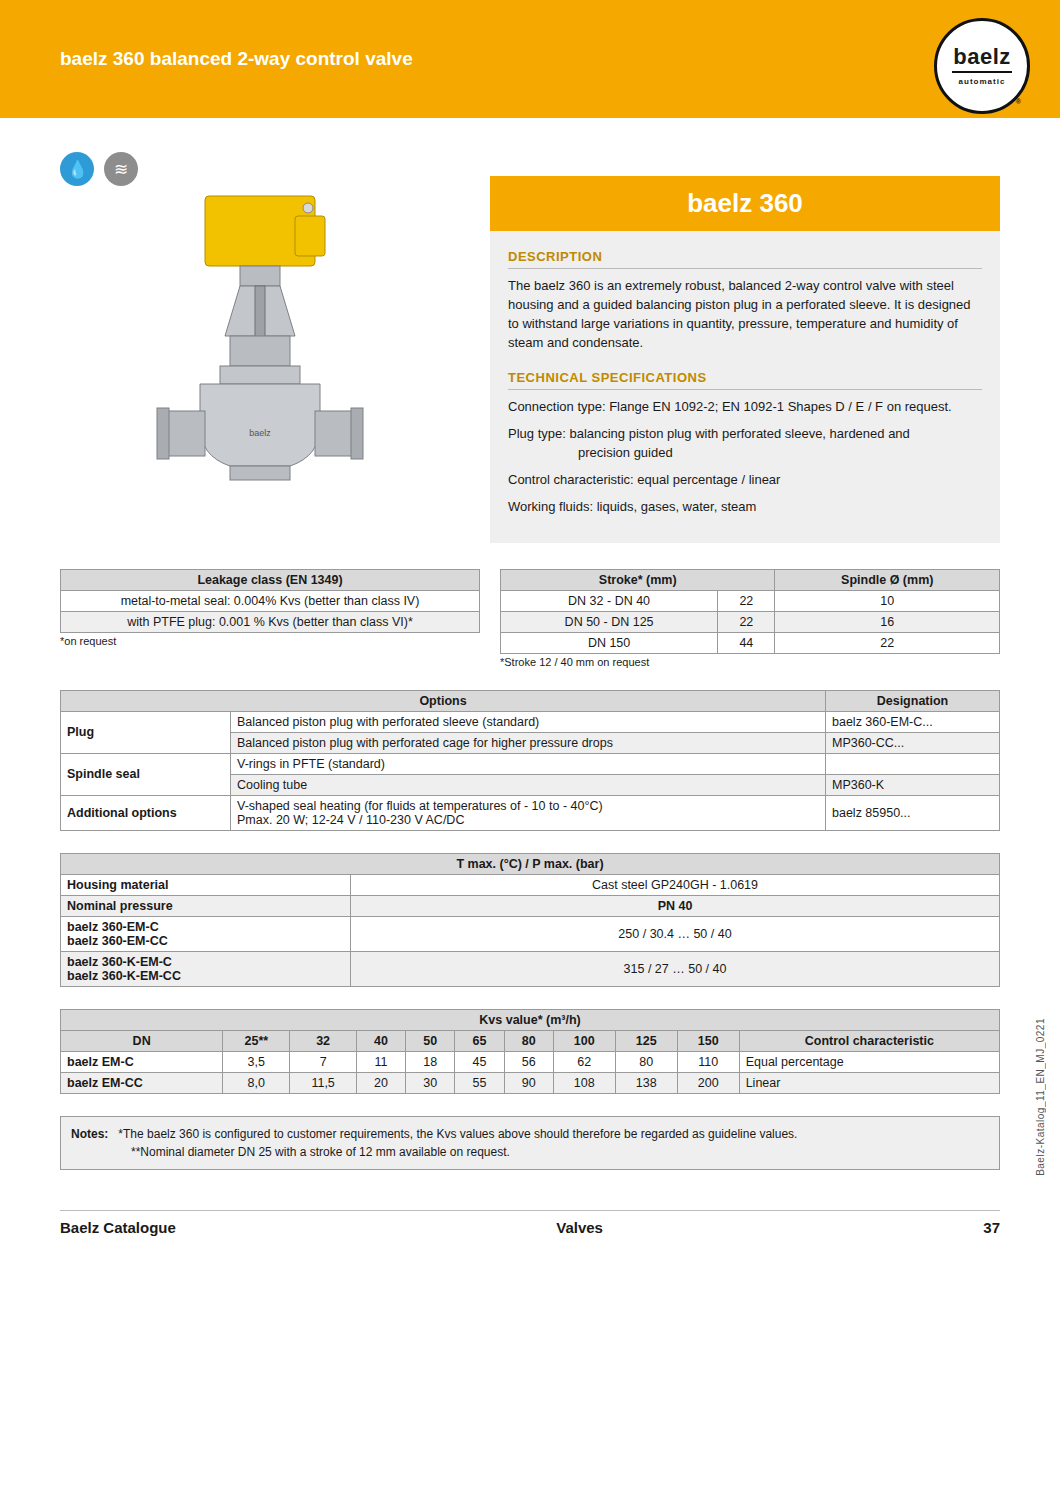baelz 360 balanced 2-way control valve
baelz automatic ®
💧
≋
baelz
baelz 360
DESCRIPTION
The baelz 360 is an extremely robust, balanced 2-way control valve with steel housing and a guided balancing piston plug in a perforated sleeve. It is designed to withstand large variations in quantity, pressure, temperature and humidity of steam and condensate.
TECHNICAL SPECIFICATIONS
Connection type: Flange EN 1092-2; EN 1092-1 Shapes D / E / F on request.
Plug type: balancing piston plug with perforated sleeve, hardened and
precision guided
Control characteristic: equal percentage / linear
Working fluids: liquids, gases, water, steam
| Leakage class (EN 1349) |
| --- |
| metal-to-metal seal: 0.004% Kvs (better than class IV) |
| with PTFE plug: 0.001 % Kvs (better than class VI)* |
*on request
| Stroke* (mm) | Spindle Ø (mm) |
| --- | --- |
| DN 32 - DN 40 | 22 | 10 |
| DN 50 - DN 125 | 22 | 16 |
| DN 150 | 44 | 22 |
*Stroke 12 / 40 mm on request
| Options | Designation |
| --- | --- |
| Plug | Balanced piston plug with perforated sleeve (standard) | baelz 360-EM-C... |
| Balanced piston plug with perforated cage for higher pressure drops | MP360-CC... |
| Spindle seal | V-rings in PFTE (standard) | |
| Cooling tube | MP360-K |
| Additional options | V-shaped seal heating (for fluids at temperatures of - 10 to - 40°C) Pmax. 20 W; 12-24 V / 110-230 V AC/DC | baelz 85950... |
| T max. (°C) / P max. (bar) |
| --- |
| Housing material | Cast steel GP240GH - 1.0619 |
| Nominal pressure | PN 40 |
| baelz 360-EM-C baelz 360-EM-CC | 250 / 30.4 … 50 / 40 |
| baelz 360-K-EM-C baelz 360-K-EM-CC | 315 / 27 … 50 / 40 |
| Kvs value* (m³/h) |
| --- |
| DN | 25** | 32 | 40 | 50 | 65 | 80 | 100 | 125 | 150 | Control characteristic |
| baelz EM-C | 3,5 | 7 | 11 | 18 | 45 | 56 | 62 | 80 | 110 | Equal percentage |
| baelz EM-CC | 8,0 | 11,5 | 20 | 30 | 55 | 90 | 108 | 138 | 200 | Linear |
Notes: *The baelz 360 is configured to customer requirements, the Kvs values above should therefore be regarded as guideline values.
**Nominal diameter DN 25 with a stroke of 12 mm available on request.
Baelz-Katalog_11_EN_MJ_0221
Baelz Catalogue Valves 37